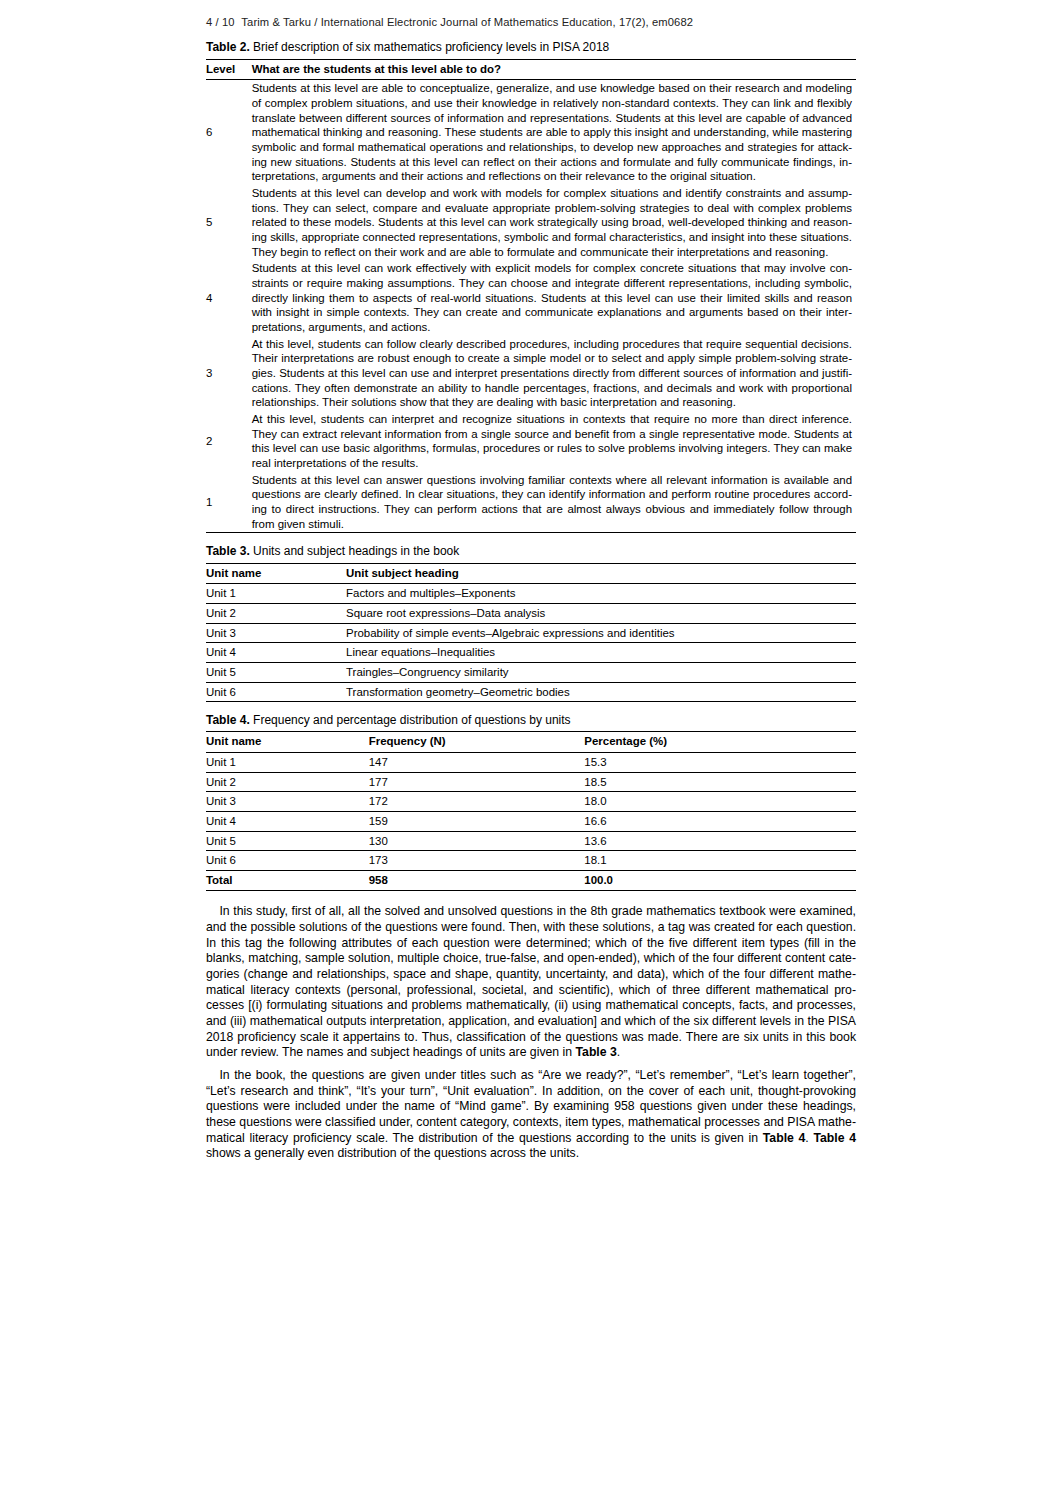4 / 10 Tarim & Tarku / International Electronic Journal of Mathematics Education, 17(2), em0682
Table 2. Brief description of six mathematics proficiency levels in PISA 2018
| Level | What are the students at this level able to do? |
| --- | --- |
| 6 | Students at this level are able to conceptualize, generalize, and use knowledge based on their research and modeling of complex problem situations, and use their knowledge in relatively non-standard contexts. They can link and flexibly translate between different sources of information and representations. Students at this level are capable of advanced mathematical thinking and reasoning. These students are able to apply this insight and understanding, while mastering symbolic and formal mathematical operations and relationships, to develop new approaches and strategies for attacking new situations. Students at this level can reflect on their actions and formulate and fully communicate findings, interpretations, arguments and their actions and reflections on their relevance to the original situation. |
| 5 | Students at this level can develop and work with models for complex situations and identify constraints and assumptions. They can select, compare and evaluate appropriate problem-solving strategies to deal with complex problems related to these models. Students at this level can work strategically using broad, well-developed thinking and reasoning skills, appropriate connected representations, symbolic and formal characteristics, and insight into these situations. They begin to reflect on their work and are able to formulate and communicate their interpretations and reasoning. |
| 4 | Students at this level can work effectively with explicit models for complex concrete situations that may involve constraints or require making assumptions. They can choose and integrate different representations, including symbolic, directly linking them to aspects of real-world situations. Students at this level can use their limited skills and reason with insight in simple contexts. They can create and communicate explanations and arguments based on their interpretations, arguments, and actions. |
| 3 | At this level, students can follow clearly described procedures, including procedures that require sequential decisions. Their interpretations are robust enough to create a simple model or to select and apply simple problem-solving strategies. Students at this level can use and interpret presentations directly from different sources of information and justifications. They often demonstrate an ability to handle percentages, fractions, and decimals and work with proportional relationships. Their solutions show that they are dealing with basic interpretation and reasoning. |
| 2 | At this level, students can interpret and recognize situations in contexts that require no more than direct inference. They can extract relevant information from a single source and benefit from a single representative mode. Students at this level can use basic algorithms, formulas, procedures or rules to solve problems involving integers. They can make real interpretations of the results. |
| 1 | Students at this level can answer questions involving familiar contexts where all relevant information is available and questions are clearly defined. In clear situations, they can identify information and perform routine procedures according to direct instructions. They can perform actions that are almost always obvious and immediately follow through from given stimuli. |
Table 3. Units and subject headings in the book
| Unit name | Unit subject heading |
| --- | --- |
| Unit 1 | Factors and multiples–Exponents |
| Unit 2 | Square root expressions–Data analysis |
| Unit 3 | Probability of simple events–Algebraic expressions and identities |
| Unit 4 | Linear equations–Inequalities |
| Unit 5 | Traingles–Congruency similarity |
| Unit 6 | Transformation geometry–Geometric bodies |
Table 4. Frequency and percentage distribution of questions by units
| Unit name | Frequency (N) | Percentage (%) |
| --- | --- | --- |
| Unit 1 | 147 | 15.3 |
| Unit 2 | 177 | 18.5 |
| Unit 3 | 172 | 18.0 |
| Unit 4 | 159 | 16.6 |
| Unit 5 | 130 | 13.6 |
| Unit 6 | 173 | 18.1 |
| Total | 958 | 100.0 |
In this study, first of all, all the solved and unsolved questions in the 8th grade mathematics textbook were examined, and the possible solutions of the questions were found. Then, with these solutions, a tag was created for each question. In this tag the following attributes of each question were determined; which of the five different item types (fill in the blanks, matching, sample solution, multiple choice, true-false, and open-ended), which of the four different content categories (change and relationships, space and shape, quantity, uncertainty, and data), which of the four different mathematical literacy contexts (personal, professional, societal, and scientific), which of three different mathematical processes [(i) formulating situations and problems mathematically, (ii) using mathematical concepts, facts, and processes, and (iii) mathematical outputs interpretation, application, and evaluation] and which of the six different levels in the PISA 2018 proficiency scale it appertains to. Thus, classification of the questions was made. There are six units in this book under review. The names and subject headings of units are given in Table 3.
In the book, the questions are given under titles such as “Are we ready?”, “Let’s remember”, “Let’s learn together”, “Let’s research and think”, “It’s your turn”, “Unit evaluation”. In addition, on the cover of each unit, thought-provoking questions were included under the name of “Mind game”. By examining 958 questions given under these headings, these questions were classified under, content category, contexts, item types, mathematical processes and PISA mathematical literacy proficiency scale. The distribution of the questions according to the units is given in Table 4. Table 4 shows a generally even distribution of the questions across the units.